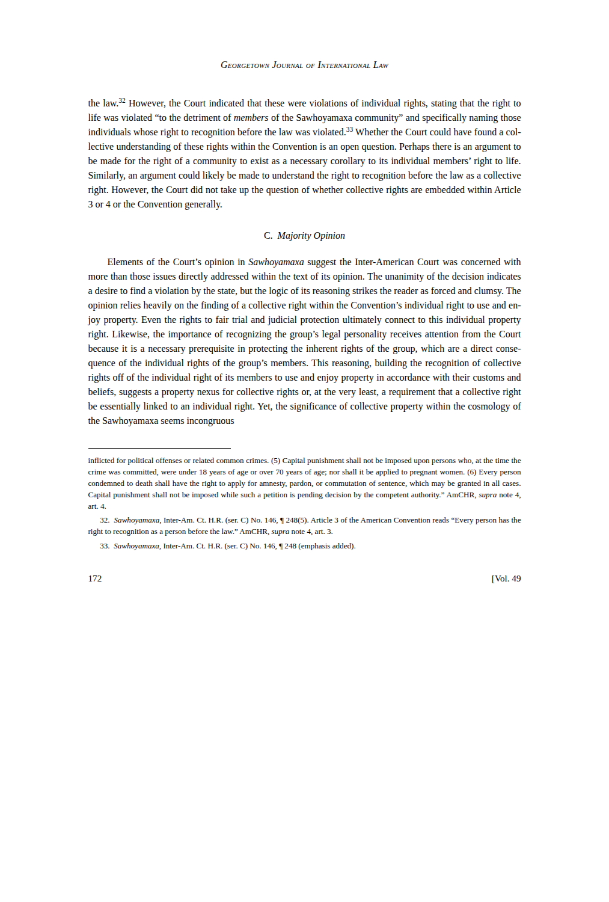Georgetown Journal of International Law
the law.32 However, the Court indicated that these were violations of individual rights, stating that the right to life was violated “to the detriment of members of the Sawhoyamaxa community” and specifically naming those individuals whose right to recognition before the law was violated.33 Whether the Court could have found a collective understanding of these rights within the Convention is an open question. Perhaps there is an argument to be made for the right of a community to exist as a necessary corollary to its individual members’ right to life. Similarly, an argument could likely be made to understand the right to recognition before the law as a collective right. However, the Court did not take up the question of whether collective rights are embedded within Article 3 or 4 or the Convention generally.
C. Majority Opinion
Elements of the Court’s opinion in Sawhoyamaxa suggest the Inter-American Court was concerned with more than those issues directly addressed within the text of its opinion. The unanimity of the decision indicates a desire to find a violation by the state, but the logic of its reasoning strikes the reader as forced and clumsy. The opinion relies heavily on the finding of a collective right within the Convention’s individual right to use and enjoy property. Even the rights to fair trial and judicial protection ultimately connect to this individual property right. Likewise, the importance of recognizing the group’s legal personality receives attention from the Court because it is a necessary prerequisite in protecting the inherent rights of the group, which are a direct consequence of the individual rights of the group’s members. This reasoning, building the recognition of collective rights off of the individual right of its members to use and enjoy property in accordance with their customs and beliefs, suggests a property nexus for collective rights or, at the very least, a requirement that a collective right be essentially linked to an individual right. Yet, the significance of collective property within the cosmology of the Sawhoyamaxa seems incongruous
inflicted for political offenses or related common crimes. (5) Capital punishment shall not be imposed upon persons who, at the time the crime was committed, were under 18 years of age or over 70 years of age; nor shall it be applied to pregnant women. (6) Every person condemned to death shall have the right to apply for amnesty, pardon, or commutation of sentence, which may be granted in all cases. Capital punishment shall not be imposed while such a petition is pending decision by the competent authority.” AmCHR, supra note 4, art. 4.
32. Sawhoyamaxa, Inter-Am. Ct. H.R. (ser. C) No. 146, ¶ 248(5). Article 3 of the American Convention reads “Every person has the right to recognition as a person before the law.” AmCHR, supra note 4, art. 3.
33. Sawhoyamaxa, Inter-Am. Ct. H.R. (ser. C) No. 146, ¶ 248 (emphasis added).
172 [Vol. 49